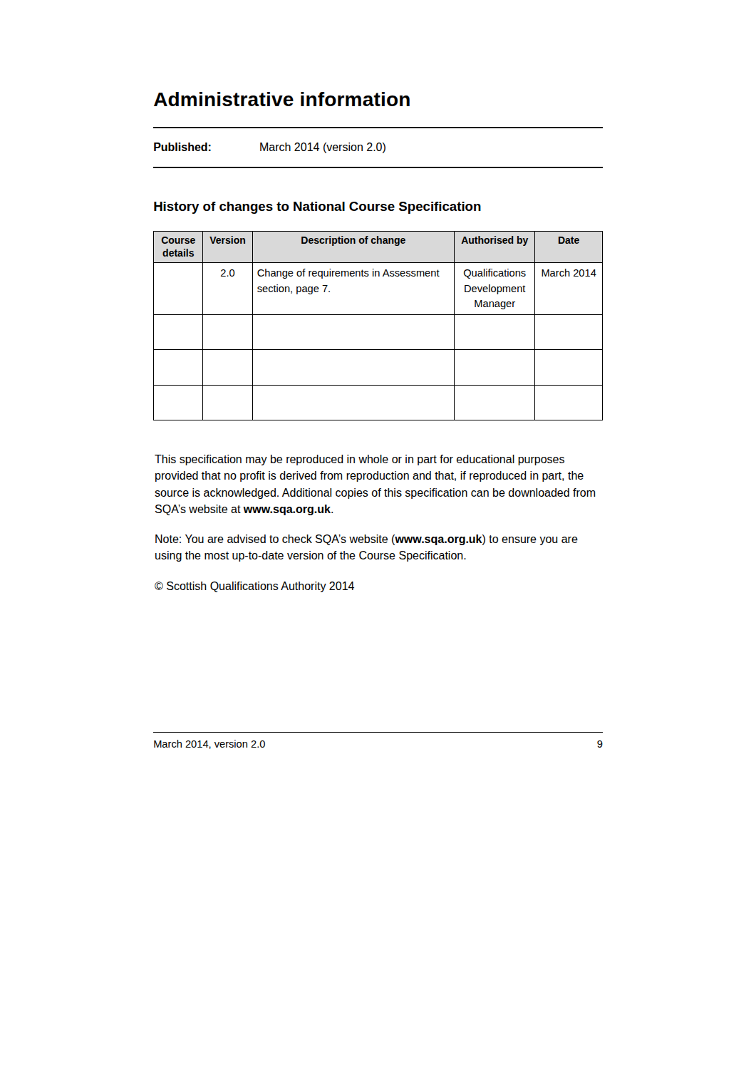Administrative information
Published: March 2014 (version 2.0)
History of changes to National Course Specification
| Course details | Version | Description of change | Authorised by | Date |
| --- | --- | --- | --- | --- |
| | 2.0 | Change of requirements in Assessment section, page 7. | Qualifications Development Manager | March 2014 |
This specification may be reproduced in whole or in part for educational purposes provided that no profit is derived from reproduction and that, if reproduced in part, the source is acknowledged. Additional copies of this specification can be downloaded from SQA’s website at www.sqa.org.uk.
Note: You are advised to check SQA’s website (www.sqa.org.uk) to ensure you are using the most up-to-date version of the Course Specification.
© Scottish Qualifications Authority 2014
March 2014, version 2.0 9